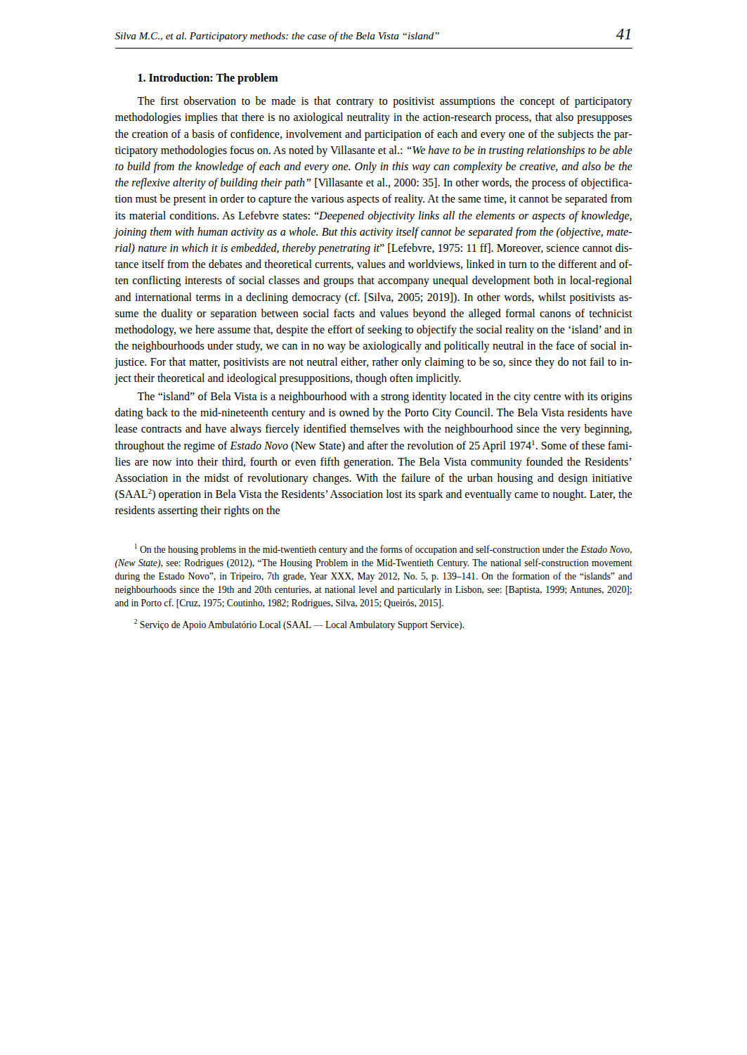Silva M.C., et al. Participatory methods: the case of the Bela Vista “island” 41
1. Introduction: The problem
The first observation to be made is that contrary to positivist assumptions the concept of participatory methodologies implies that there is no axiological neutrality in the action-research process, that also presupposes the creation of a basis of confidence, involvement and participation of each and every one of the subjects the participatory methodologies focus on. As noted by Villasante et al.: “We have to be in trusting relationships to be able to build from the knowledge of each and every one. Only in this way can complexity be creative, and also be the the reflexive alterity of building their path” [Villasante et al., 2000: 35]. In other words, the process of objectification must be present in order to capture the various aspects of reality. At the same time, it cannot be separated from its material conditions. As Lefebvre states: “Deepened objectivity links all the elements or aspects of knowledge, joining them with human activity as a whole. But this activity itself cannot be separated from the (objective, material) nature in which it is embedded, thereby penetrating it” [Lefebvre, 1975: 11 ff]. Moreover, science cannot distance itself from the debates and theoretical currents, values and worldviews, linked in turn to the different and often conflicting interests of social classes and groups that accompany unequal development both in local-regional and international terms in a declining democracy (cf. [Silva, 2005; 2019]). In other words, whilst positivists assume the duality or separation between social facts and values beyond the alleged formal canons of technicist methodology, we here assume that, despite the effort of seeking to objectify the social reality on the ‘island’ and in the neighbourhoods under study, we can in no way be axiologically and politically neutral in the face of social injustice. For that matter, positivists are not neutral either, rather only claiming to be so, since they do not fail to inject their theoretical and ideological presuppositions, though often implicitly.
The “island” of Bela Vista is a neighbourhood with a strong identity located in the city centre with its origins dating back to the mid-nineteenth century and is owned by the Porto City Council. The Bela Vista residents have lease contracts and have always fiercely identified themselves with the neighbourhood since the very beginning, throughout the regime of Estado Novo (New State) and after the revolution of 25 April 19741. Some of these families are now into their third, fourth or even fifth generation. The Bela Vista community founded the Residents’ Association in the midst of revolutionary changes. With the failure of the urban housing and design initiative (SAAL2) operation in Bela Vista the Residents’ Association lost its spark and eventually came to nought. Later, the residents asserting their rights on the
1 On the housing problems in the mid-twentieth century and the forms of occupation and self-construction under the Estado Novo, (New State), see: Rodrigues (2012), “The Housing Problem in the Mid-Twentieth Century. The national self-construction movement during the Estado Novo”, in Tripeiro, 7th grade, Year XXX, May 2012, No. 5, p. 139–141. On the formation of the “islands” and neighbourhoods since the 19th and 20th centuries, at national level and particularly in Lisbon, see: [Baptista, 1999; Antunes, 2020]; and in Porto cf. [Cruz, 1975; Coutinho, 1982; Rodrigues, Silva, 2015; Queirós, 2015].
2 Serviço de Apoio Ambulatório Local (SAAL — Local Ambulatory Support Service).